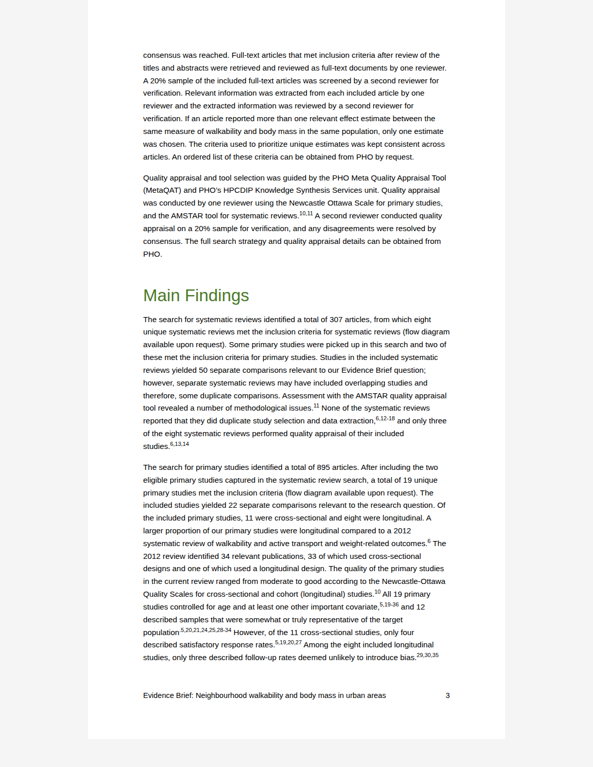consensus was reached. Full-text articles that met inclusion criteria after review of the titles and abstracts were retrieved and reviewed as full-text documents by one reviewer. A 20% sample of the included full-text articles was screened by a second reviewer for verification. Relevant information was extracted from each included article by one reviewer and the extracted information was reviewed by a second reviewer for verification. If an article reported more than one relevant effect estimate between the same measure of walkability and body mass in the same population, only one estimate was chosen. The criteria used to prioritize unique estimates was kept consistent across articles. An ordered list of these criteria can be obtained from PHO by request.
Quality appraisal and tool selection was guided by the PHO Meta Quality Appraisal Tool (MetaQAT) and PHO’s HPCDIP Knowledge Synthesis Services unit. Quality appraisal was conducted by one reviewer using the Newcastle Ottawa Scale for primary studies, and the AMSTAR tool for systematic reviews.10,11 A second reviewer conducted quality appraisal on a 20% sample for verification, and any disagreements were resolved by consensus. The full search strategy and quality appraisal details can be obtained from PHO.
Main Findings
The search for systematic reviews identified a total of 307 articles, from which eight unique systematic reviews met the inclusion criteria for systematic reviews (flow diagram available upon request). Some primary studies were picked up in this search and two of these met the inclusion criteria for primary studies. Studies in the included systematic reviews yielded 50 separate comparisons relevant to our Evidence Brief question; however, separate systematic reviews may have included overlapping studies and therefore, some duplicate comparisons. Assessment with the AMSTAR quality appraisal tool revealed a number of methodological issues.11 None of the systematic reviews reported that they did duplicate study selection and data extraction,6,12-18 and only three of the eight systematic reviews performed quality appraisal of their included studies.6,13,14
The search for primary studies identified a total of 895 articles. After including the two eligible primary studies captured in the systematic review search, a total of 19 unique primary studies met the inclusion criteria (flow diagram available upon request). The included studies yielded 22 separate comparisons relevant to the research question. Of the included primary studies, 11 were cross-sectional and eight were longitudinal. A larger proportion of our primary studies were longitudinal compared to a 2012 systematic review of walkability and active transport and weight-related outcomes.6 The 2012 review identified 34 relevant publications, 33 of which used cross-sectional designs and one of which used a longitudinal design. The quality of the primary studies in the current review ranged from moderate to good according to the Newcastle-Ottawa Quality Scales for cross-sectional and cohort (longitudinal) studies.10 All 19 primary studies controlled for age and at least one other important covariate,5,19-36 and 12 described samples that were somewhat or truly representative of the target population.5,20,21,24,25,28-34 However, of the 11 cross-sectional studies, only four described satisfactory response rates.5,19,20,27 Among the eight included longitudinal studies, only three described follow-up rates deemed unlikely to introduce bias.29,30,35
Evidence Brief: Neighbourhood walkability and body mass in urban areas 3